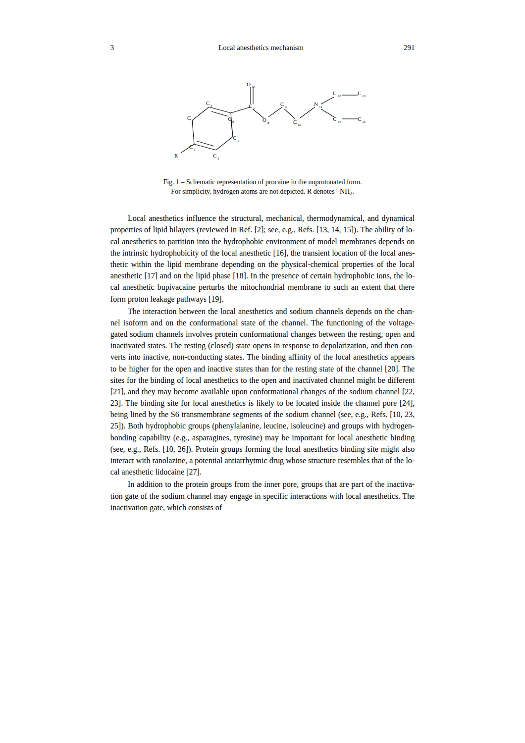3
Local anesthetics mechanism
291
O16 C5 C4 C3 C2 C1 C6 C7 O8 C9 C10 N11 C12 C13 C14 C15 R
Fig. 1 – Schematic representation of procaine in the unprotonated form. For simplicity, hydrogen atoms are not depicted. R denotes –NH2.
Local anesthetics influence the structural, mechanical, thermodynamical, and dynamical properties of lipid bilayers (reviewed in Ref. [2]; see, e.g., Refs. [13, 14, 15]). The ability of local anesthetics to partition into the hydrophobic environment of model membranes depends on the intrinsic hydrophobicity of the local anesthetic [16], the transient location of the local anesthetic within the lipid membrane depending on the physical-chemical properties of the local anesthetic [17] and on the lipid phase [18]. In the presence of certain hydrophobic ions, the local anesthetic bupivacaine perturbs the mitochondrial membrane to such an extent that there form proton leakage pathways [19].
The interaction between the local anesthetics and sodium channels depends on the channel isoform and on the conformational state of the channel. The functioning of the voltage-gated sodium channels involves protein conformational changes between the resting, open and inactivated states. The resting (closed) state opens in response to depolarization, and then converts into inactive, non-conducting states. The binding affinity of the local anesthetics appears to be higher for the open and inactive states than for the resting state of the channel [20]. The sites for the binding of local anesthetics to the open and inactivated channel might be different [21], and they may become available upon conformational changes of the sodium channel [22, 23]. The binding site for local anesthetics is likely to be located inside the channel pore [24], being lined by the S6 transmembrane segments of the sodium channel (see, e.g., Refs. [10, 23, 25]). Both hydrophobic groups (phenylalanine, leucine, isoleucine) and groups with hydrogen-bonding capability (e.g., asparagines, tyrosine) may be important for local anesthetic binding (see, e.g., Refs. [10, 26]). Protein groups forming the local anesthetics binding site might also interact with ranolazine, a potential antiarrhytmic drug whose structure resembles that of the local anesthetic lidocaine [27].
In addition to the protein groups from the inner pore, groups that are part of the inactivation gate of the sodium channel may engage in specific interactions with local anesthetics. The inactivation gate, which consists of